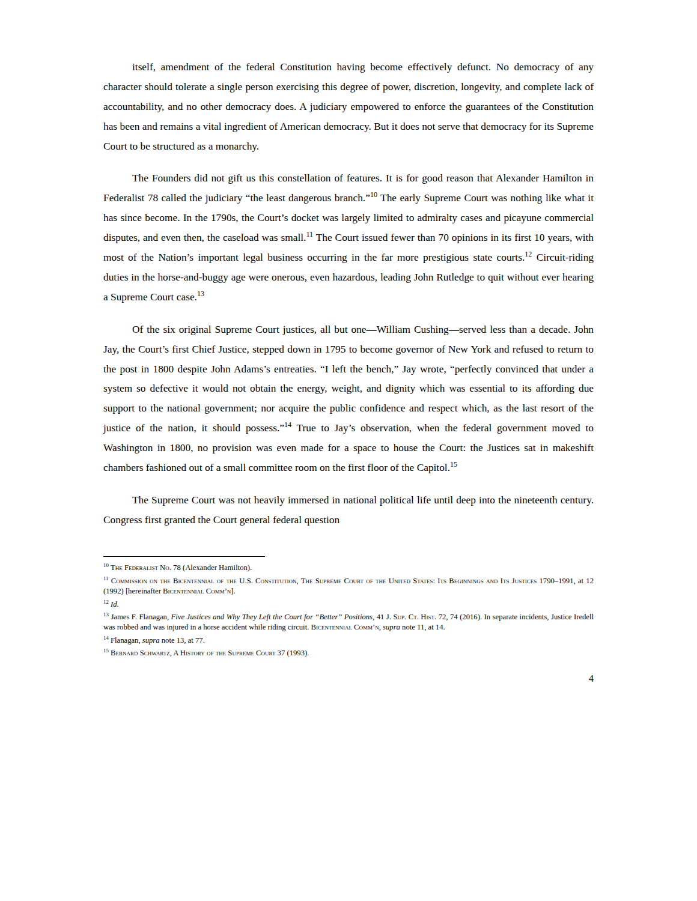itself, amendment of the federal Constitution having become effectively defunct. No democracy of any character should tolerate a single person exercising this degree of power, discretion, longevity, and complete lack of accountability, and no other democracy does. A judiciary empowered to enforce the guarantees of the Constitution has been and remains a vital ingredient of American democracy. But it does not serve that democracy for its Supreme Court to be structured as a monarchy.
The Founders did not gift us this constellation of features. It is for good reason that Alexander Hamilton in Federalist 78 called the judiciary “the least dangerous branch.”10 The early Supreme Court was nothing like what it has since become. In the 1790s, the Court’s docket was largely limited to admiralty cases and picayune commercial disputes, and even then, the caseload was small.11 The Court issued fewer than 70 opinions in its first 10 years, with most of the Nation’s important legal business occurring in the far more prestigious state courts.12 Circuit-riding duties in the horse-and-buggy age were onerous, even hazardous, leading John Rutledge to quit without ever hearing a Supreme Court case.13
Of the six original Supreme Court justices, all but one—William Cushing—served less than a decade. John Jay, the Court’s first Chief Justice, stepped down in 1795 to become governor of New York and refused to return to the post in 1800 despite John Adams’s entreaties. “I left the bench,” Jay wrote, “perfectly convinced that under a system so defective it would not obtain the energy, weight, and dignity which was essential to its affording due support to the national government; nor acquire the public confidence and respect which, as the last resort of the justice of the nation, it should possess.”14 True to Jay’s observation, when the federal government moved to Washington in 1800, no provision was even made for a space to house the Court: the Justices sat in makeshift chambers fashioned out of a small committee room on the first floor of the Capitol.15
The Supreme Court was not heavily immersed in national political life until deep into the nineteenth century. Congress first granted the Court general federal question
10 The Federalist No. 78 (Alexander Hamilton).
11 Commission on the Bicentennial of the U.S. Constitution, The Supreme Court of the United States: Its Beginnings and Its Justices 1790–1991, at 12 (1992) [hereinafter Bicentennial Comm’n].
12 Id.
13 James F. Flanagan, Five Justices and Why They Left the Court for “Better” Positions, 41 J. Sup. Ct. Hist. 72, 74 (2016). In separate incidents, Justice Iredell was robbed and was injured in a horse accident while riding circuit. Bicentennial Comm’n, supra note 11, at 14.
14 Flanagan, supra note 13, at 77.
15 Bernard Schwartz, A History of the Supreme Court 37 (1993).
4